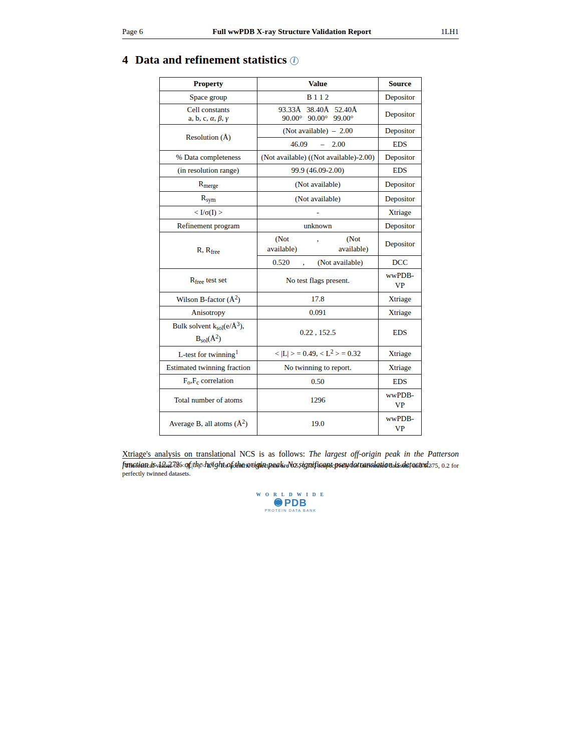Page 6
Full wwPDB X-ray Structure Validation Report
1LH1
4 Data and refinement statisticsi
| Property | Value | Source |
| --- | --- | --- |
| Space group | B 1 1 2 | Depositor |
| Cell constants a, b, c, α , β , γ | 93.33Å 38.40Å 52.40Å 90.00° 90.00° 99.00° | Depositor |
| Resolution (Å) | (Not available) – 2.00 | Depositor |
| 46.09 – 2.00 | EDS |
| % Data completeness | (Not available) ((Not available)-2.00) | Depositor |
| (in resolution range) | 99.9 (46.09-2.00) | EDS |
| R merge | (Not available) | Depositor |
| R sym | (Not available) | Depositor |
| < I/σ(I) > | - | Xtriage |
| Refinement program | unknown | Depositor |
| R, R free | (Not available) , (Not available) | Depositor |
| 0.520 , (Not available) | DCC |
| R free test set | No test flags present. | wwPDB-VP |
| Wilson B-factor (Å 2 ) | 17.8 | Xtriage |
| Anisotropy | 0.091 | Xtriage |
| Bulk solvent k sol (e/Å 3 ), B sol (Å 2 ) | 0.22 , 152.5 | EDS |
| L-test for twinning 1 | < /L/ > = 0.49, < L 2 > = 0.32 | Xtriage |
| Estimated twinning fraction | No twinning to report. | Xtriage |
| F o ,F c correlation | 0.50 | EDS |
| Total number of atoms | 1296 | wwPDB-VP |
| Average B, all atoms (Å 2 ) | 19.0 | wwPDB-VP |
Xtriage's analysis on translational NCS is as follows: The largest off-origin peak in the Patterson function is 12.27% of the height of the origin peak. No significant pseudotranslation is detected.
1Theoretical values of < |L| >, < L2 > for acentric reflections are 0.5, 0.333 respectively for untwinned datasets, and 0.375, 0.2 for perfectly twinned datasets.
W O R L D W I D E
PDB
PROTEIN DATA BANK